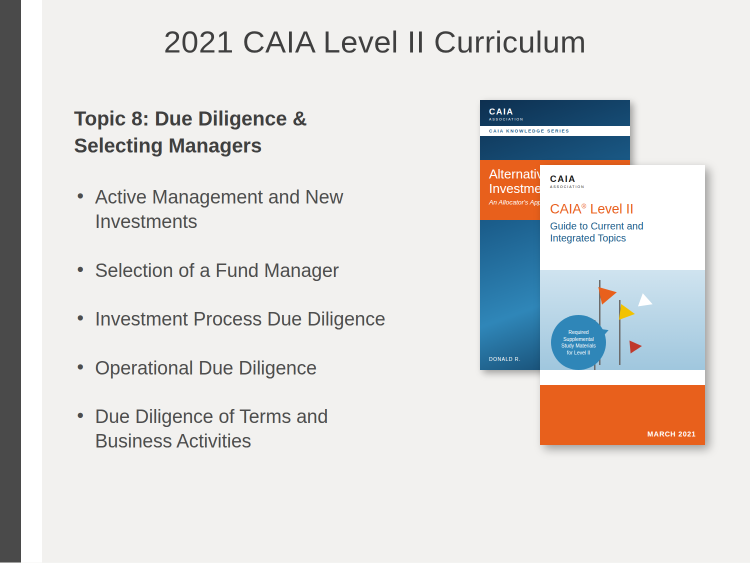2021 CAIA Level II Curriculum
Topic 8: Due Diligence &
Selecting Managers
Active Management and New Investments
Selection of a Fund Manager
Investment Process Due Diligence
Operational Due Diligence
Due Diligence of Terms and Business Activities
CAIAASSOCIATION
CAIA KNOWLEDGE SERIES
Alternative
Investments
An Allocator's Approach
DONALD R.
CAIAASSOCIATION
CAIA® Level II
Guide to Current and
Integrated Topics
Required
Supplemental
Study Materials
for Level II
MARCH 2021